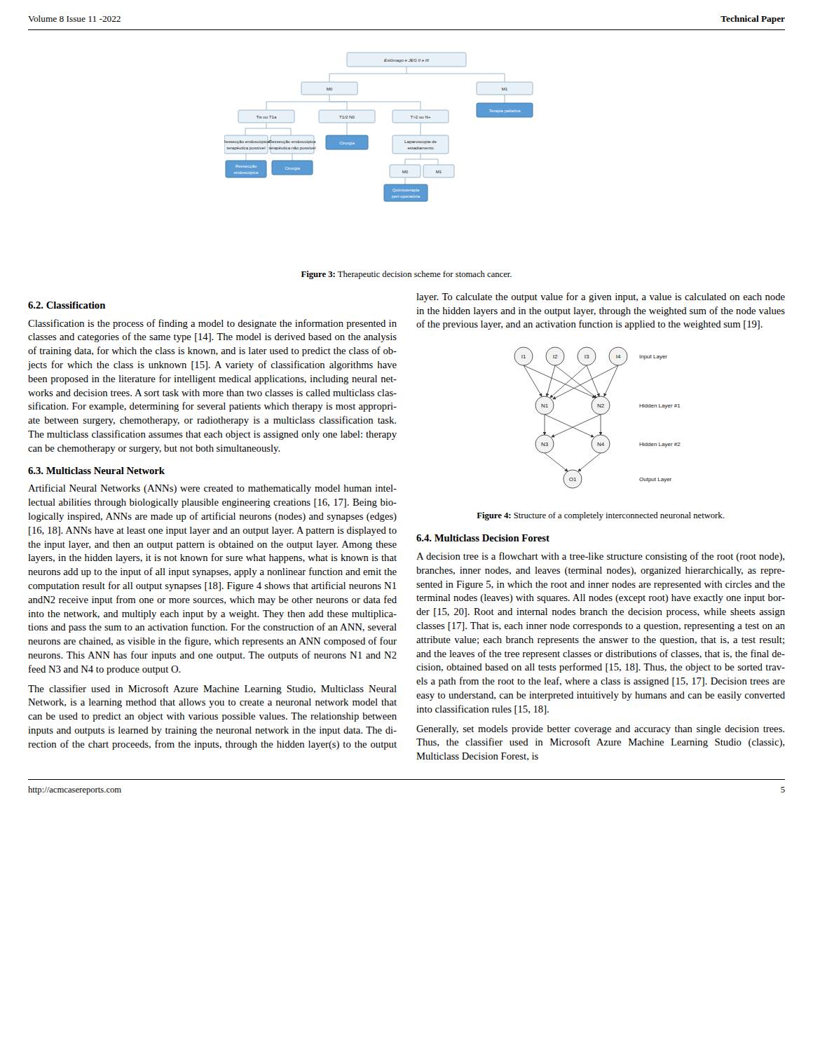Volume 8 Issue 11 -2022
Technical Paper
Estômago e JEG II e III M0 M1 Terapia paliativa Tis ou T1a T1/2 N0 T>2 ou N+ Ressecção endoscópica terapêutica possível Ressecção endoscópica terapêutica não possível Ressecção endoscópica Cirurgia Cirurgia Laparoscopia de estadiamento M0 M1 Quimioterapia peri-operatória
Figure 3: Therapeutic decision scheme for stomach cancer.
6.2. Classification
Classification is the process of finding a model to designate the information presented in classes and categories of the same type [14]. The model is derived based on the analysis of training data, for which the class is known, and is later used to predict the class of objects for which the class is unknown [15]. A variety of classification algorithms have been proposed in the literature for intelligent medical applications, including neural networks and decision trees. A sort task with more than two classes is called multiclass classification. For example, determining for several patients which therapy is most appropriate between surgery, chemotherapy, or radiotherapy is a multiclass classification task. The multiclass classification assumes that each object is assigned only one label: therapy can be chemotherapy or surgery, but not both simultaneously.
6.3. Multiclass Neural Network
Artificial Neural Networks (ANNs) were created to mathematically model human intellectual abilities through biologically plausible engineering creations [16, 17]. Being biologically inspired, ANNs are made up of artificial neurons (nodes) and synapses (edges) [16, 18]. ANNs have at least one input layer and an output layer. A pattern is displayed to the input layer, and then an output pattern is obtained on the output layer. Among these layers, in the hidden layers, it is not known for sure what happens, what is known is that neurons add up to the input of all input synapses, apply a nonlinear function and emit the computation result for all output synapses [18]. Figure 4 shows that artificial neurons N1 andN2 receive input from one or more sources, which may be other neurons or data fed into the network, and multiply each input by a weight. They then add these multiplications and pass the sum to an activation function. For the construction of an ANN, several neurons are chained, as visible in the figure, which represents an ANN composed of four neurons. This ANN has four inputs and one output. The outputs of neurons N1 and N2 feed N3 and N4 to produce output O.
The classifier used in Microsoft Azure Machine Learning Studio, Multiclass Neural Network, is a learning method that allows you to create a neuronal network model that can be used to predict an object with various possible values. The relationship between inputs and outputs is learned by training the neuronal network in the input data. The direction of the chart proceeds, from the inputs, through the hidden layer(s) to the output layer. To calculate the output value for a given input, a value is calculated on each node in the hidden layers and in the output layer, through the weighted sum of the node values of the previous layer, and an activation function is applied to the weighted sum [19].
I1 I2 I3 I4 Input Layer N1 N2 Hidden Layer #1 N3 N4 Hidden Layer #2 O1 Output Layer
Figure 4: Structure of a completely interconnected neuronal network.
6.4. Multiclass Decision Forest
A decision tree is a flowchart with a tree-like structure consisting of the root (root node), branches, inner nodes, and leaves (terminal nodes), organized hierarchically, as represented in Figure 5, in which the root and inner nodes are represented with circles and the terminal nodes (leaves) with squares. All nodes (except root) have exactly one input border [15, 20]. Root and internal nodes branch the decision process, while sheets assign classes [17]. That is, each inner node corresponds to a question, representing a test on an attribute value; each branch represents the answer to the question, that is, a test result; and the leaves of the tree represent classes or distributions of classes, that is, the final decision, obtained based on all tests performed [15, 18]. Thus, the object to be sorted travels a path from the root to the leaf, where a class is assigned [15, 17]. Decision trees are easy to understand, can be interpreted intuitively by humans and can be easily converted into classification rules [15, 18].
Generally, set models provide better coverage and accuracy than single decision trees. Thus, the classifier used in Microsoft Azure Machine Learning Studio (classic), Multiclass Decision Forest, is
http://acmcasereports.com
5